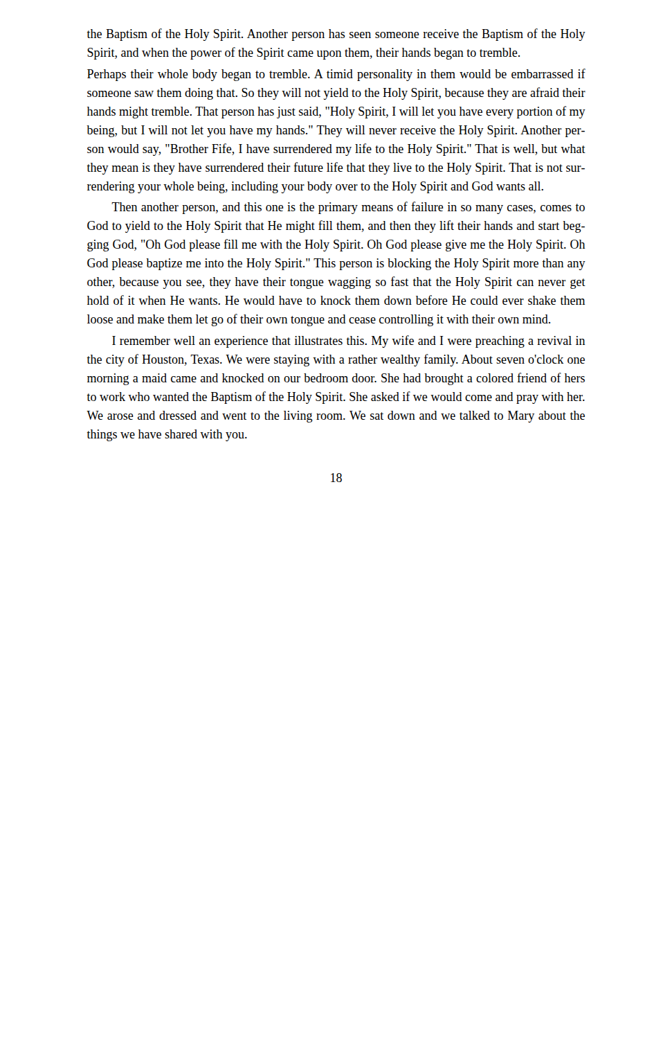the Baptism of the Holy Spirit. Another person has seen someone receive the Baptism of the Holy Spirit, and when the power of the Spirit came upon them, their hands began to tremble.
Perhaps their whole body began to tremble. A timid personality in them would be embarrassed if someone saw them doing that. So they will not yield to the Holy Spirit, because they are afraid their hands might tremble. That person has just said, "Holy Spirit, I will let you have every portion of my being, but I will not let you have my hands." They will never receive the Holy Spirit. Another person would say, "Brother Fife, I have surrendered my life to the Holy Spirit." That is well, but what they mean is they have surrendered their future life that they live to the Holy Spirit. That is not surrendering your whole being, including your body over to the Holy Spirit and God wants all.
Then another person, and this one is the primary means of failure in so many cases, comes to God to yield to the Holy Spirit that He might fill them, and then they lift their hands and start begging God, "Oh God please fill me with the Holy Spirit. Oh God please give me the Holy Spirit. Oh God please baptize me into the Holy Spirit." This person is blocking the Holy Spirit more than any other, because you see, they have their tongue wagging so fast that the Holy Spirit can never get hold of it when He wants. He would have to knock them down before He could ever shake them loose and make them let go of their own tongue and cease controlling it with their own mind.
I remember well an experience that illustrates this. My wife and I were preaching a revival in the city of Houston, Texas. We were staying with a rather wealthy family. About seven o'clock one morning a maid came and knocked on our bedroom door. She had brought a colored friend of hers to work who wanted the Baptism of the Holy Spirit. She asked if we would come and pray with her. We arose and dressed and went to the living room. We sat down and we talked to Mary about the things we have shared with you.
18